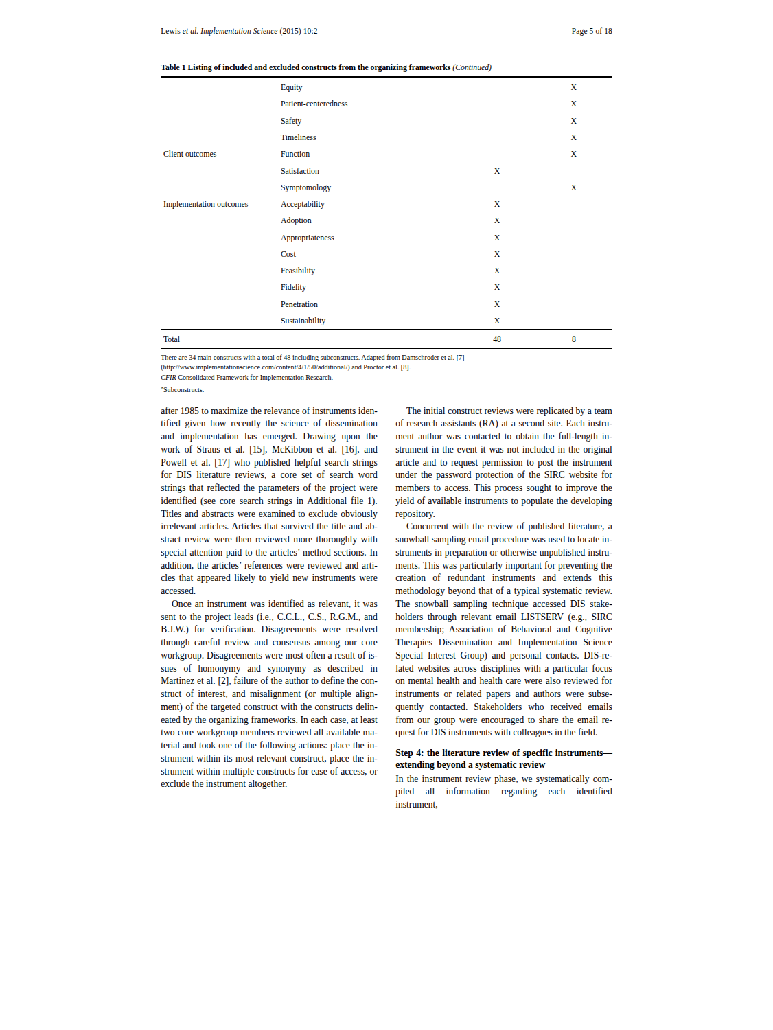Lewis et al. Implementation Science (2015) 10:2
Page 5 of 18
Table 1 Listing of included and excluded constructs from the organizing frameworks (Continued)
| | Equity | | X |
| | Patient-centeredness | | X |
| | Safety | | X |
| | Timeliness | | X |
| Client outcomes | Function | | X |
| | Satisfaction | X | |
| | Symptomology | | X |
| Implementation outcomes | Acceptability | X | |
| | Adoption | X | |
| | Appropriateness | X | |
| | Cost | X | |
| | Feasibility | X | |
| | Fidelity | X | |
| | Penetration | X | |
| | Sustainability | X | |
| Total | | 48 | 8 |
There are 34 main constructs with a total of 48 including subconstructs. Adapted from Damschroder et al. [7] (http://www.implementationscience.com/content/4/1/50/additional/) and Proctor et al. [8].
CFIR Consolidated Framework for Implementation Research.
aSubconstructs.
after 1985 to maximize the relevance of instruments identified given how recently the science of dissemination and implementation has emerged. Drawing upon the work of Straus et al. [15], McKibbon et al. [16], and Powell et al. [17] who published helpful search strings for DIS literature reviews, a core set of search word strings that reflected the parameters of the project were identified (see core search strings in Additional file 1). Titles and abstracts were examined to exclude obviously irrelevant articles. Articles that survived the title and abstract review were then reviewed more thoroughly with special attention paid to the articles’ method sections. In addition, the articles’ references were reviewed and articles that appeared likely to yield new instruments were accessed.
Once an instrument was identified as relevant, it was sent to the project leads (i.e., C.C.L., C.S., R.G.M., and B.J.W.) for verification. Disagreements were resolved through careful review and consensus among our core workgroup. Disagreements were most often a result of issues of homonymy and synonymy as described in Martinez et al. [2], failure of the author to define the construct of interest, and misalignment (or multiple alignment) of the targeted construct with the constructs delineated by the organizing frameworks. In each case, at least two core workgroup members reviewed all available material and took one of the following actions: place the instrument within its most relevant construct, place the instrument within multiple constructs for ease of access, or exclude the instrument altogether.
The initial construct reviews were replicated by a team of research assistants (RA) at a second site. Each instrument author was contacted to obtain the full-length instrument in the event it was not included in the original article and to request permission to post the instrument under the password protection of the SIRC website for members to access. This process sought to improve the yield of available instruments to populate the developing repository.
Concurrent with the review of published literature, a snowball sampling email procedure was used to locate instruments in preparation or otherwise unpublished instruments. This was particularly important for preventing the creation of redundant instruments and extends this methodology beyond that of a typical systematic review. The snowball sampling technique accessed DIS stakeholders through relevant email LISTSERV (e.g., SIRC membership; Association of Behavioral and Cognitive Therapies Dissemination and Implementation Science Special Interest Group) and personal contacts. DIS-related websites across disciplines with a particular focus on mental health and health care were also reviewed for instruments or related papers and authors were subsequently contacted. Stakeholders who received emails from our group were encouraged to share the email request for DIS instruments with colleagues in the field.
Step 4: the literature review of specific instruments—extending beyond a systematic review
In the instrument review phase, we systematically compiled all information regarding each identified instrument,